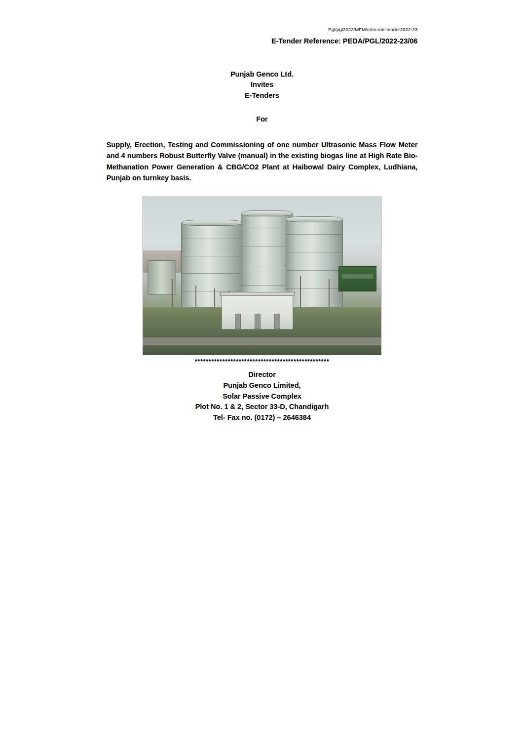Pgl/pgl2022/MFM/mfm-mtr-tender2022-23
E-Tender Reference: PEDA/PGL/2022-23/06
Punjab Genco Ltd.
Invites
E-Tenders
For
Supply, Erection, Testing and Commissioning of one number Ultrasonic Mass Flow Meter and 4 numbers Robust Butterfly Valve (manual) in the existing biogas line at High Rate Bio-Methanation Power Generation & CBG/CO2 Plant at Haibowal Dairy Complex, Ludhiana, Punjab on turnkey basis.
*************************************************
Director
Punjab Genco Limited,
Solar Passive Complex
Plot No. 1 & 2, Sector 33-D, Chandigarh
Tel- Fax no. (0172) – 2646384